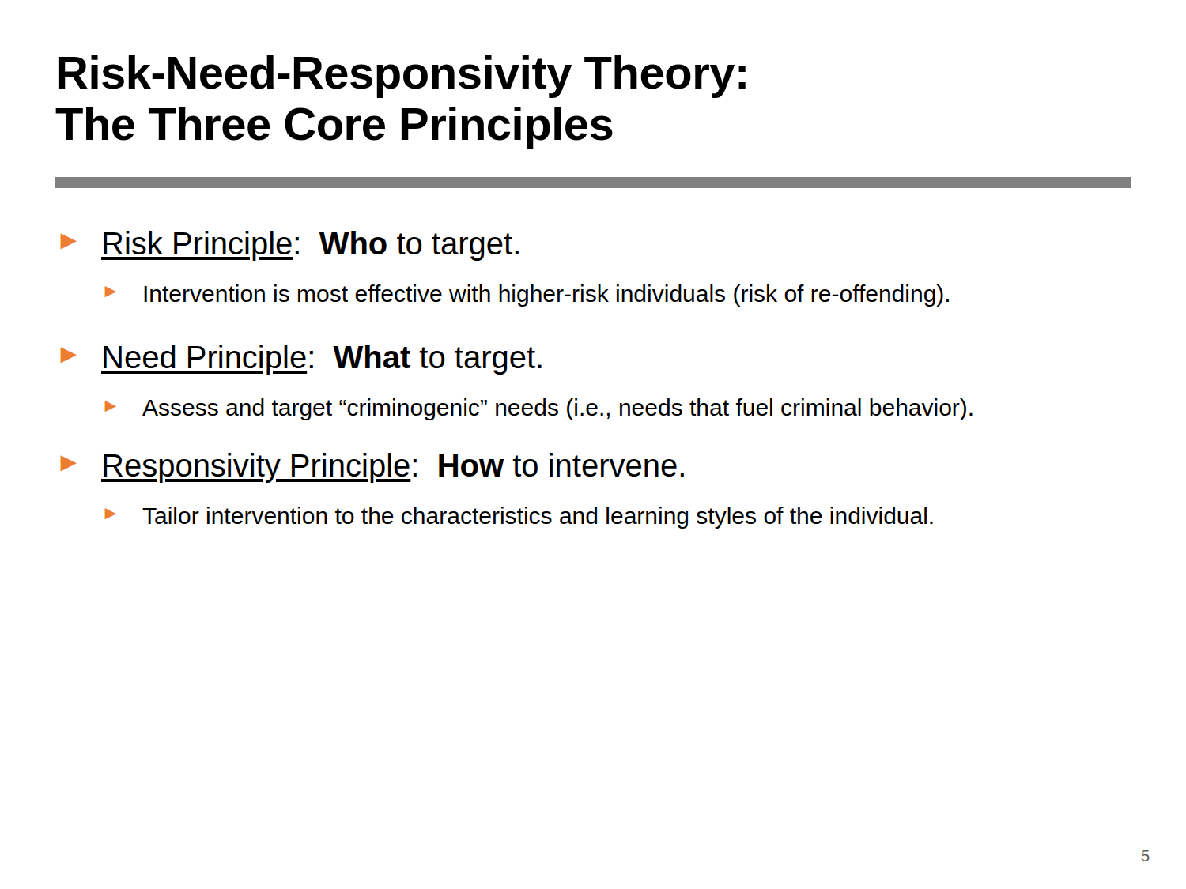Risk-Need-Responsivity Theory:
The Three Core Principles
► Risk Principle: Who to target.
► Intervention is most effective with higher-risk individuals (risk of re-offending).
► Need Principle: What to target.
► Assess and target “criminogenic” needs (i.e., needs that fuel criminal behavior).
► Responsivity Principle: How to intervene.
► Tailor intervention to the characteristics and learning styles of the individual.
5